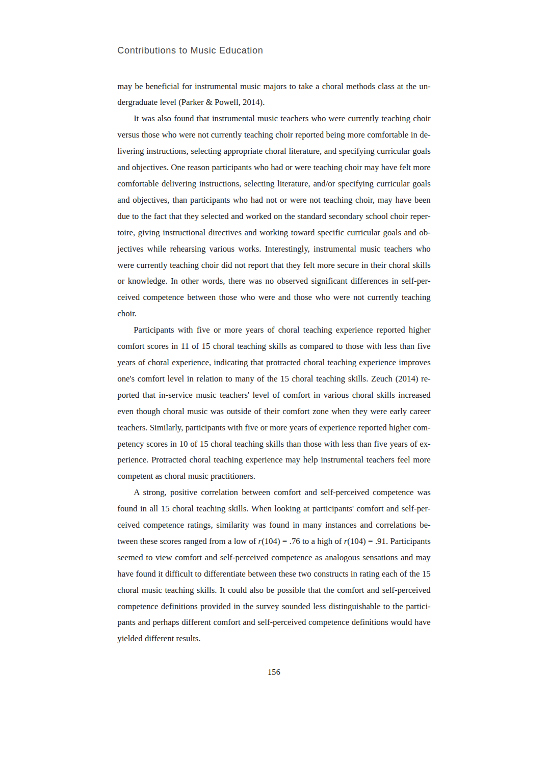Contributions to Music Education
may be beneficial for instrumental music majors to take a choral methods class at the undergraduate level (Parker & Powell, 2014).
It was also found that instrumental music teachers who were currently teaching choir versus those who were not currently teaching choir reported being more comfortable in delivering instructions, selecting appropriate choral literature, and specifying curricular goals and objectives. One reason participants who had or were teaching choir may have felt more comfortable delivering instructions, selecting literature, and/or specifying curricular goals and objectives, than participants who had not or were not teaching choir, may have been due to the fact that they selected and worked on the standard secondary school choir repertoire, giving instructional directives and working toward specific curricular goals and objectives while rehearsing various works. Interestingly, instrumental music teachers who were currently teaching choir did not report that they felt more secure in their choral skills or knowledge. In other words, there was no observed significant differences in self-perceived competence between those who were and those who were not currently teaching choir.
Participants with five or more years of choral teaching experience reported higher comfort scores in 11 of 15 choral teaching skills as compared to those with less than five years of choral experience, indicating that protracted choral teaching experience improves one's comfort level in relation to many of the 15 choral teaching skills. Zeuch (2014) reported that in-service music teachers' level of comfort in various choral skills increased even though choral music was outside of their comfort zone when they were early career teachers. Similarly, participants with five or more years of experience reported higher competency scores in 10 of 15 choral teaching skills than those with less than five years of experience. Protracted choral teaching experience may help instrumental teachers feel more competent as choral music practitioners.
A strong, positive correlation between comfort and self-perceived competence was found in all 15 choral teaching skills. When looking at participants' comfort and self-perceived competence ratings, similarity was found in many instances and correlations between these scores ranged from a low of r(104) = .76 to a high of r(104) = .91. Participants seemed to view comfort and self-perceived competence as analogous sensations and may have found it difficult to differentiate between these two constructs in rating each of the 15 choral music teaching skills. It could also be possible that the comfort and self-perceived competence definitions provided in the survey sounded less distinguishable to the participants and perhaps different comfort and self-perceived competence definitions would have yielded different results.
156